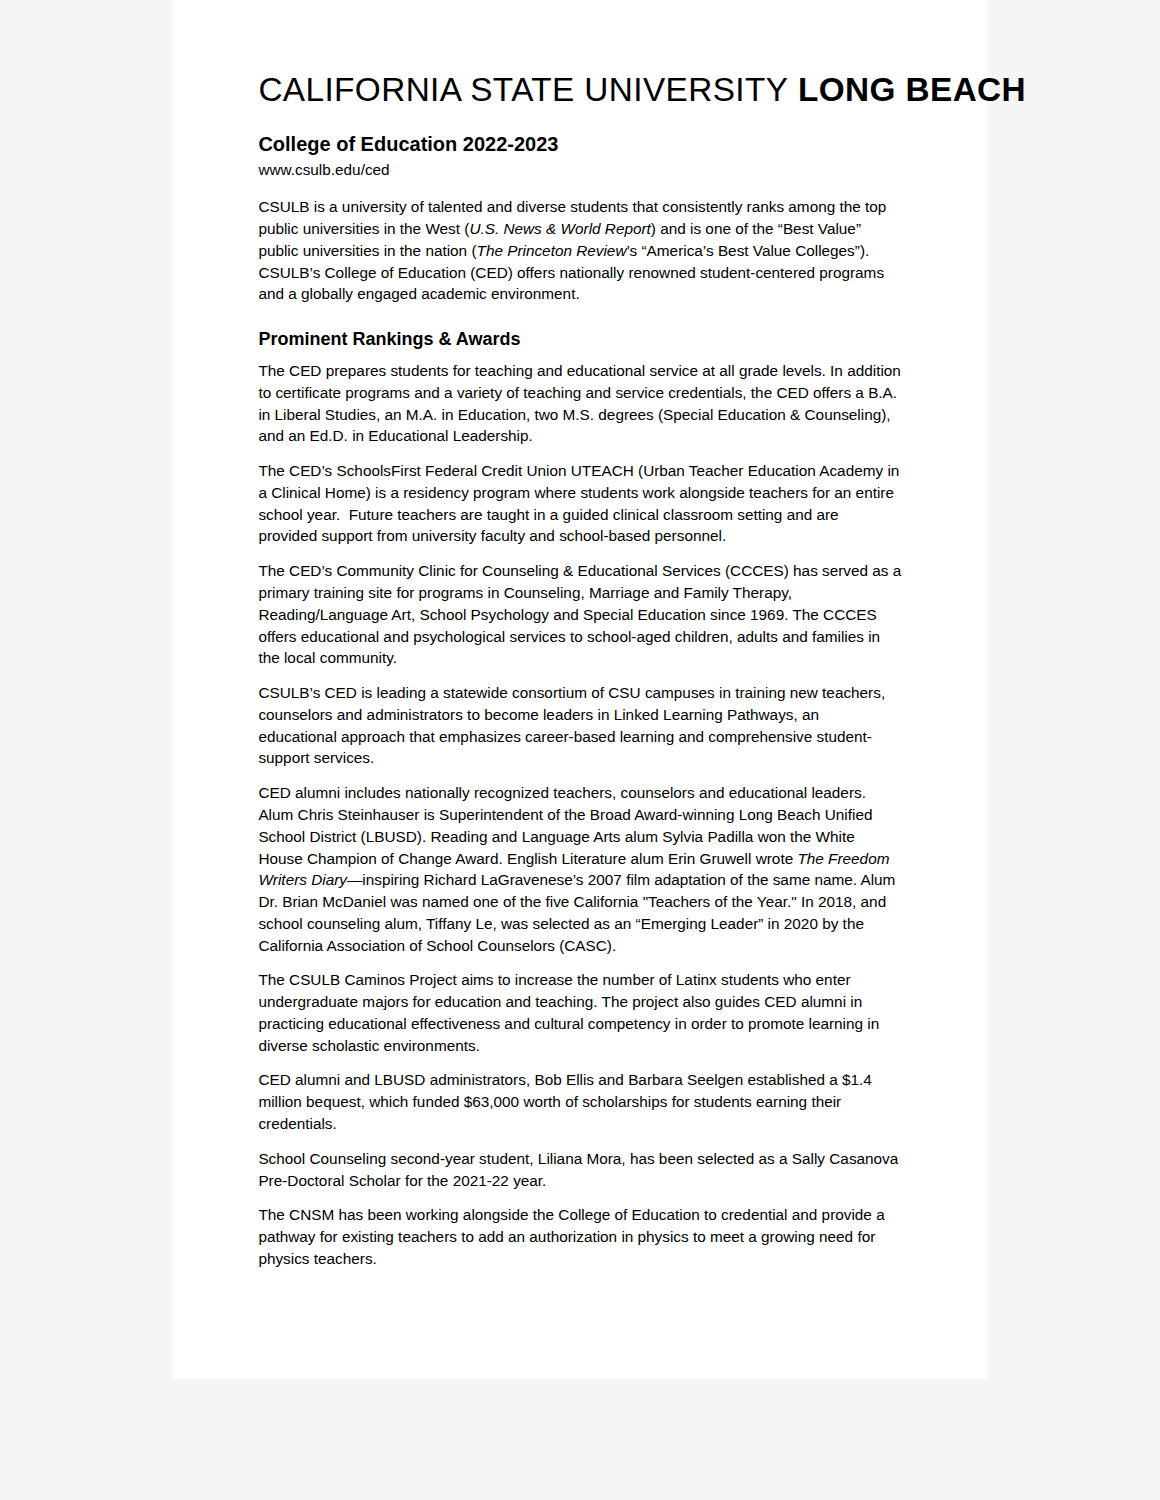CALIFORNIA STATE UNIVERSITY LONG BEACH
College of Education 2022-2023
www.csulb.edu/ced
CSULB is a university of talented and diverse students that consistently ranks among the top public universities in the West (U.S. News & World Report) and is one of the “Best Value” public universities in the nation (The Princeton Review’s “America’s Best Value Colleges”). CSULB’s College of Education (CED) offers nationally renowned student-centered programs and a globally engaged academic environment.
Prominent Rankings & Awards
The CED prepares students for teaching and educational service at all grade levels. In addition to certificate programs and a variety of teaching and service credentials, the CED offers a B.A. in Liberal Studies, an M.A. in Education, two M.S. degrees (Special Education & Counseling), and an Ed.D. in Educational Leadership.
The CED’s SchoolsFirst Federal Credit Union UTEACH (Urban Teacher Education Academy in a Clinical Home) is a residency program where students work alongside teachers for an entire school year. Future teachers are taught in a guided clinical classroom setting and are provided support from university faculty and school-based personnel.
The CED’s Community Clinic for Counseling & Educational Services (CCCES) has served as a primary training site for programs in Counseling, Marriage and Family Therapy, Reading/Language Art, School Psychology and Special Education since 1969. The CCCES offers educational and psychological services to school-aged children, adults and families in the local community.
CSULB’s CED is leading a statewide consortium of CSU campuses in training new teachers, counselors and administrators to become leaders in Linked Learning Pathways, an educational approach that emphasizes career-based learning and comprehensive student-support services.
CED alumni includes nationally recognized teachers, counselors and educational leaders. Alum Chris Steinhauser is Superintendent of the Broad Award-winning Long Beach Unified School District (LBUSD). Reading and Language Arts alum Sylvia Padilla won the White House Champion of Change Award. English Literature alum Erin Gruwell wrote The Freedom Writers Diary—inspiring Richard LaGravenese’s 2007 film adaptation of the same name. Alum Dr. Brian McDaniel was named one of the five California "Teachers of the Year." In 2018, and school counseling alum, Tiffany Le, was selected as an “Emerging Leader” in 2020 by the California Association of School Counselors (CASC).
The CSULB Caminos Project aims to increase the number of Latinx students who enter undergraduate majors for education and teaching. The project also guides CED alumni in practicing educational effectiveness and cultural competency in order to promote learning in diverse scholastic environments.
CED alumni and LBUSD administrators, Bob Ellis and Barbara Seelgen established a $1.4 million bequest, which funded $63,000 worth of scholarships for students earning their credentials.
School Counseling second-year student, Liliana Mora, has been selected as a Sally Casanova Pre-Doctoral Scholar for the 2021-22 year.
The CNSM has been working alongside the College of Education to credential and provide a pathway for existing teachers to add an authorization in physics to meet a growing need for physics teachers.